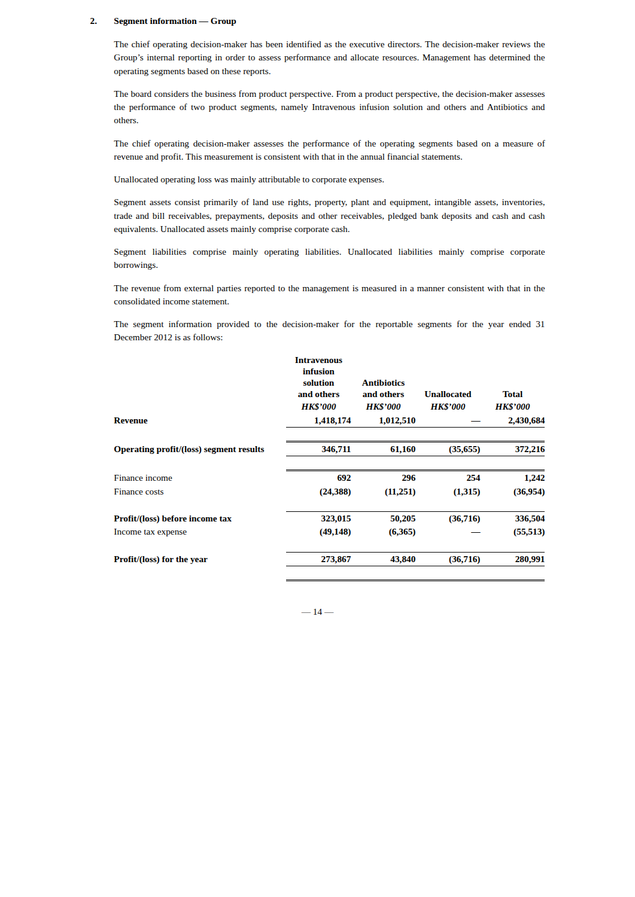2.
Segment information — Group
The chief operating decision-maker has been identified as the executive directors. The decision-maker reviews the Group’s internal reporting in order to assess performance and allocate resources. Management has determined the operating segments based on these reports.
The board considers the business from product perspective. From a product perspective, the decision-maker assesses the performance of two product segments, namely Intravenous infusion solution and others and Antibiotics and others.
The chief operating decision-maker assesses the performance of the operating segments based on a measure of revenue and profit. This measurement is consistent with that in the annual financial statements.
Unallocated operating loss was mainly attributable to corporate expenses.
Segment assets consist primarily of land use rights, property, plant and equipment, intangible assets, inventories, trade and bill receivables, prepayments, deposits and other receivables, pledged bank deposits and cash and cash equivalents. Unallocated assets mainly comprise corporate cash.
Segment liabilities comprise mainly operating liabilities. Unallocated liabilities mainly comprise corporate borrowings.
The revenue from external parties reported to the management is measured in a manner consistent with that in the consolidated income statement.
The segment information provided to the decision-maker for the reportable segments for the year ended 31 December 2012 is as follows:
| | Intravenous infusion solution and others | Antibiotics and others | Unallocated | Total |
| --- | --- | --- | --- | --- |
| | HK$’000 | HK$’000 | HK$’000 | HK$’000 |
| Revenue | 1,418,174 | 1,012,510 | — | 2,430,684 |
| Operating profit/(loss) segment results | 346,711 | 61,160 | (35,655) | 372,216 |
| Finance income | 692 | 296 | 254 | 1,242 |
| Finance costs | (24,388) | (11,251) | (1,315) | (36,954) |
| Profit/(loss) before income tax | 323,015 | 50,205 | (36,716) | 336,504 |
| Income tax expense | (49,148) | (6,365) | — | (55,513) |
| Profit/(loss) for the year | 273,867 | 43,840 | (36,716) | 280,991 |
— 14 —